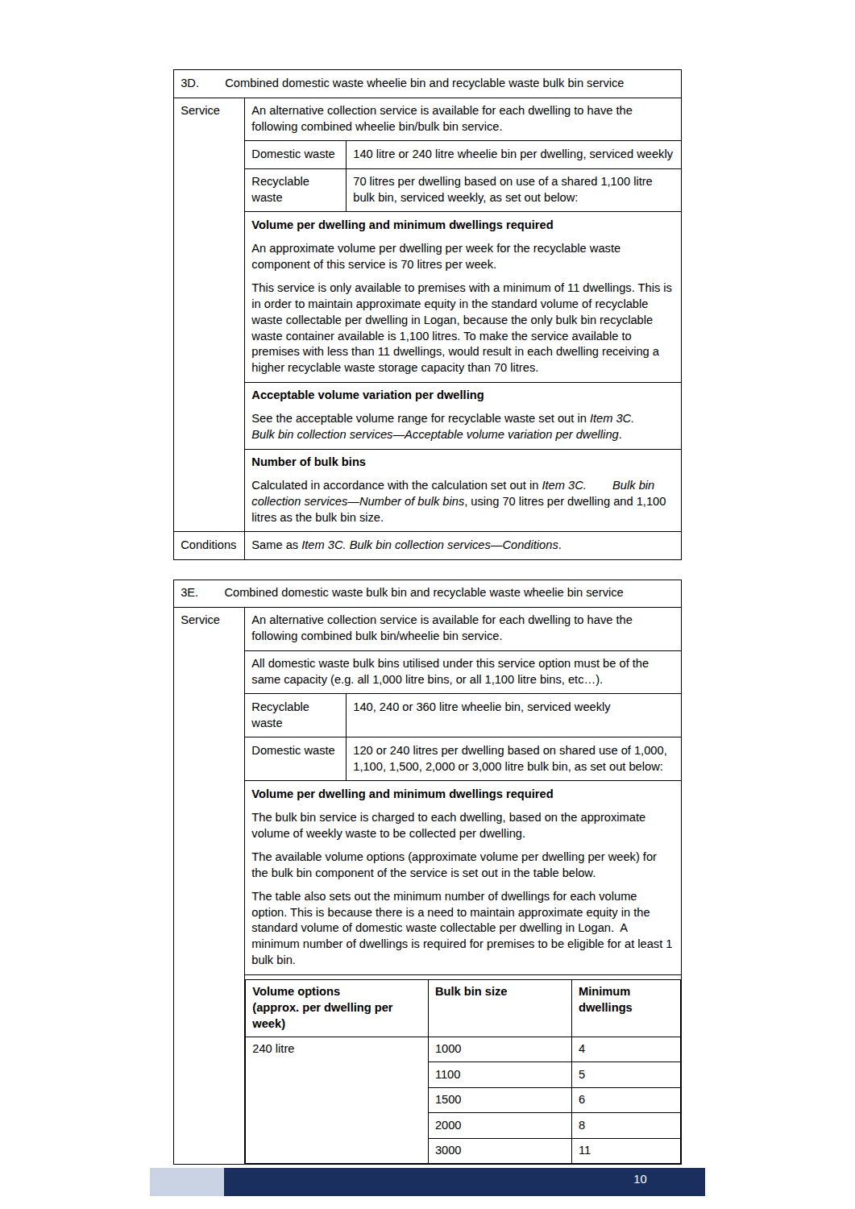| 3D. Combined domestic waste wheelie bin and recyclable waste bulk bin service |
| Service | An alternative collection service is available for each dwelling to have the following combined wheelie bin/bulk bin service. |
| Domestic waste | 140 litre or 240 litre wheelie bin per dwelling, serviced weekly |
| Recyclable waste | 70 litres per dwelling based on use of a shared 1,100 litre bulk bin, serviced weekly, as set out below: |
| Volume per dwelling and minimum dwellings required An approximate volume per dwelling per week for the recyclable waste component of this service is 70 litres per week. This service is only available to premises with a minimum of 11 dwellings. This is in order to maintain approximate equity in the standard volume of recyclable waste collectable per dwelling in Logan, because the only bulk bin recyclable waste container available is 1,100 litres. To make the service available to premises with less than 11 dwellings, would result in each dwelling receiving a higher recyclable waste storage capacity than 70 litres. |
| Acceptable volume variation per dwelling See the acceptable volume range for recyclable waste set out in Item 3C. Bulk bin collection services—Acceptable volume variation per dwelling . |
| Number of bulk bins Calculated in accordance with the calculation set out in Item 3C. Bulk bin collection services—Number of bulk bins , using 70 litres per dwelling and 1,100 litres as the bulk bin size. |
| Conditions | Same as Item 3C. Bulk bin collection services—Conditions . |
| 3E. Combined domestic waste bulk bin and recyclable waste wheelie bin service |
| Service | An alternative collection service is available for each dwelling to have the following combined bulk bin/wheelie bin service. |
| All domestic waste bulk bins utilised under this service option must be of the same capacity (e.g. all 1,000 litre bins, or all 1,100 litre bins, etc…). |
| Recyclable waste | 140, 240 or 360 litre wheelie bin, serviced weekly |
| Domestic waste | 120 or 240 litres per dwelling based on shared use of 1,000, 1,100, 1,500, 2,000 or 3,000 litre bulk bin, as set out below: |
| Volume per dwelling and minimum dwellings required The bulk bin service is charged to each dwelling, based on the approximate volume of weekly waste to be collected per dwelling. The available volume options (approximate volume per dwelling per week) for the bulk bin component of the service is set out in the table below. The table also sets out the minimum number of dwellings for each volume option. This is because there is a need to maintain approximate equity in the standard volume of domestic waste collectable per dwelling in Logan. A minimum number of dwellings is required for premises to be eligible for at least 1 bulk bin. |
| / Volume options (approx. per dwelling per week) / Bulk bin size / Minimum dwellings / / --- / --- / --- / / 240 litre / 1000 / 4 / / 1100 / 5 / / 1500 / 6 / / 2000 / 8 / / 3000 / 11 / |
10